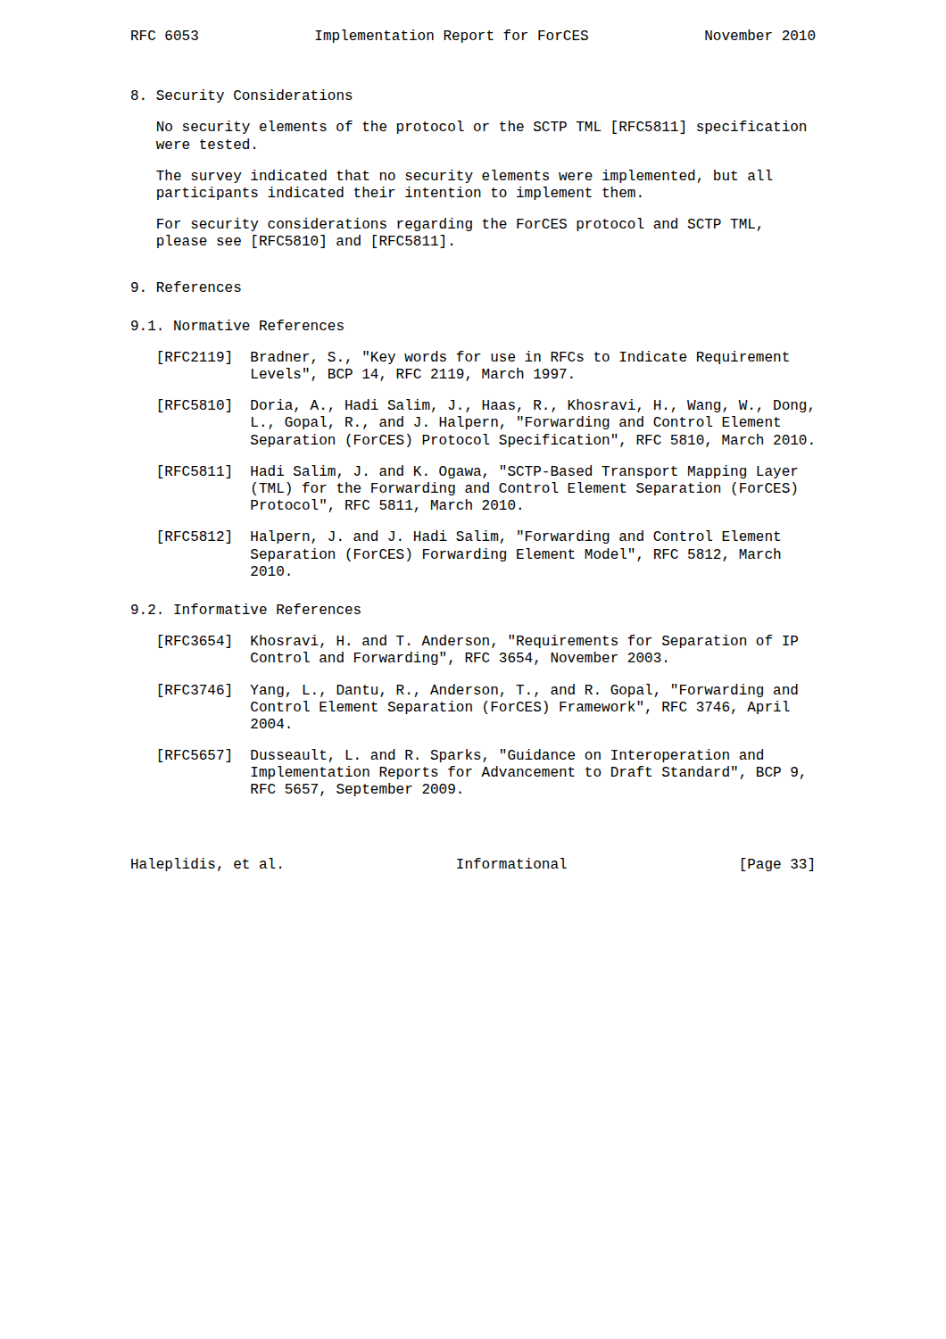RFC 6053 Implementation Report for ForCES November 2010
8. Security Considerations
No security elements of the protocol or the SCTP TML [RFC5811] specification were tested.
The survey indicated that no security elements were implemented, but all participants indicated their intention to implement them.
For security considerations regarding the ForCES protocol and SCTP TML, please see [RFC5810] and [RFC5811].
9. References
9.1. Normative References
[RFC2119]
Bradner, S., "Key words for use in RFCs to Indicate Requirement Levels", BCP 14, RFC 2119, March 1997.
[RFC5810]
Doria, A., Hadi Salim, J., Haas, R., Khosravi, H., Wang, W., Dong, L., Gopal, R., and J. Halpern, "Forwarding and Control Element Separation (ForCES) Protocol Specification", RFC 5810, March 2010.
[RFC5811]
Hadi Salim, J. and K. Ogawa, "SCTP-Based Transport Mapping Layer (TML) for the Forwarding and Control Element Separation (ForCES) Protocol", RFC 5811, March 2010.
[RFC5812]
Halpern, J. and J. Hadi Salim, "Forwarding and Control Element Separation (ForCES) Forwarding Element Model", RFC 5812, March 2010.
9.2. Informative References
[RFC3654]
Khosravi, H. and T. Anderson, "Requirements for Separation of IP Control and Forwarding", RFC 3654, November 2003.
[RFC3746]
Yang, L., Dantu, R., Anderson, T., and R. Gopal, "Forwarding and Control Element Separation (ForCES) Framework", RFC 3746, April 2004.
[RFC5657]
Dusseault, L. and R. Sparks, "Guidance on Interoperation and Implementation Reports for Advancement to Draft Standard", BCP 9, RFC 5657, September 2009.
Haleplidis, et al. Informational [Page 33]